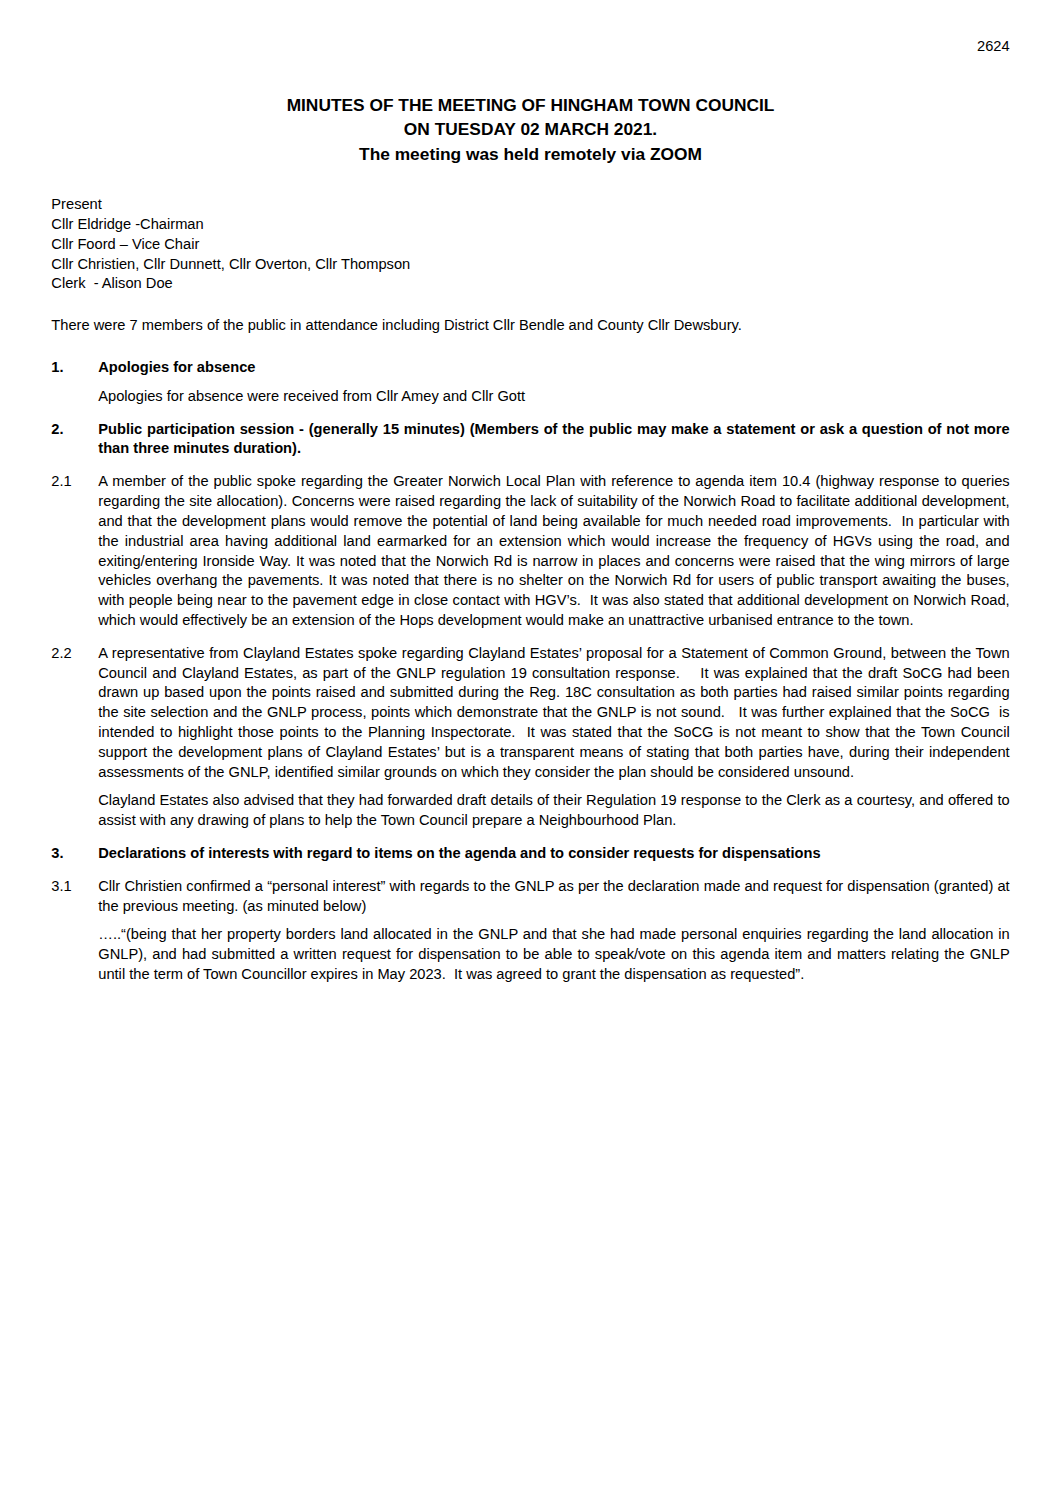2624
MINUTES OF THE MEETING OF HINGHAM TOWN COUNCIL
ON TUESDAY 02 MARCH 2021.
The meeting was held remotely via ZOOM
Present
Cllr Eldridge -Chairman
Cllr Foord – Vice Chair
Cllr Christien, Cllr Dunnett, Cllr Overton, Cllr Thompson
Clerk - Alison Doe
There were 7 members of the public in attendance including District Cllr Bendle and County Cllr Dewsbury.
1.
Apologies for absence
Apologies for absence were received from Cllr Amey and Cllr Gott
2.
Public participation session - (generally 15 minutes) (Members of the public may make a statement or ask a question of not more than three minutes duration).
2.1
A member of the public spoke regarding the Greater Norwich Local Plan with reference to agenda item 10.4 (highway response to queries regarding the site allocation). Concerns were raised regarding the lack of suitability of the Norwich Road to facilitate additional development, and that the development plans would remove the potential of land being available for much needed road improvements. In particular with the industrial area having additional land earmarked for an extension which would increase the frequency of HGVs using the road, and exiting/entering Ironside Way. It was noted that the Norwich Rd is narrow in places and concerns were raised that the wing mirrors of large vehicles overhang the pavements. It was noted that there is no shelter on the Norwich Rd for users of public transport awaiting the buses, with people being near to the pavement edge in close contact with HGV’s. It was also stated that additional development on Norwich Road, which would effectively be an extension of the Hops development would make an unattractive urbanised entrance to the town.
2.2
A representative from Clayland Estates spoke regarding Clayland Estates’ proposal for a Statement of Common Ground, between the Town Council and Clayland Estates, as part of the GNLP regulation 19 consultation response. It was explained that the draft SoCG had been drawn up based upon the points raised and submitted during the Reg. 18C consultation as both parties had raised similar points regarding the site selection and the GNLP process, points which demonstrate that the GNLP is not sound. It was further explained that the SoCG is intended to highlight those points to the Planning Inspectorate. It was stated that the SoCG is not meant to show that the Town Council support the development plans of Clayland Estates’ but is a transparent means of stating that both parties have, during their independent assessments of the GNLP, identified similar grounds on which they consider the plan should be considered unsound.
Clayland Estates also advised that they had forwarded draft details of their Regulation 19 response to the Clerk as a courtesy, and offered to assist with any drawing of plans to help the Town Council prepare a Neighbourhood Plan.
3.
Declarations of interests with regard to items on the agenda and to consider requests for dispensations
3.1
Cllr Christien confirmed a “personal interest” with regards to the GNLP as per the declaration made and request for dispensation (granted) at the previous meeting. (as minuted below)
…..“(being that her property borders land allocated in the GNLP and that she had made personal enquiries regarding the land allocation in GNLP), and had submitted a written request for dispensation to be able to speak/vote on this agenda item and matters relating the GNLP until the term of Town Councillor expires in May 2023. It was agreed to grant the dispensation as requested”.